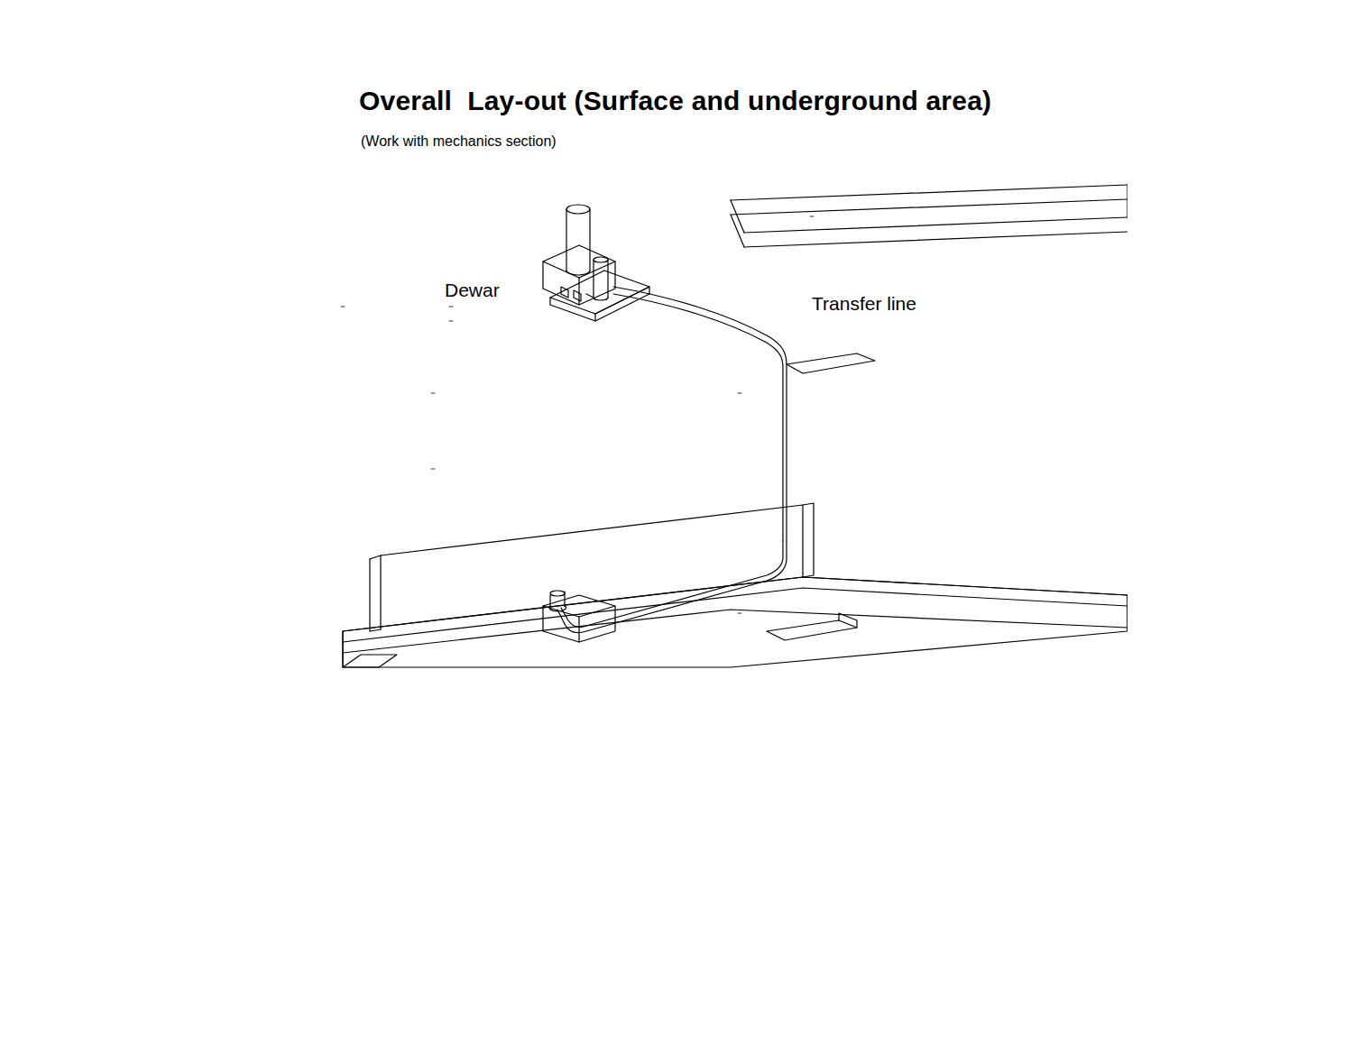Overall Lay-out (Surface and underground area)
(Work with mechanics section)
Dewar
Transfer line